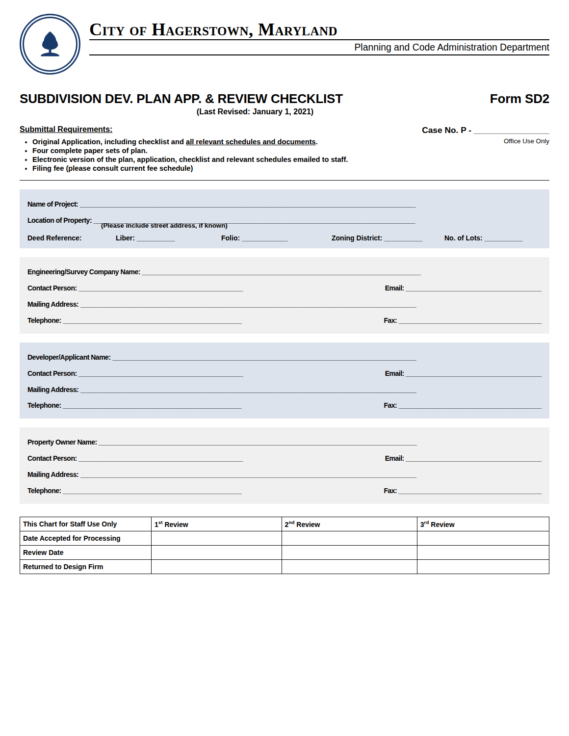City of Hagerstown, Maryland
Planning and Code Administration Department
SUBDIVISION DEV. PLAN APP. & REVIEW CHECKLIST Form SD2
(Last Revised: January 1, 2021)
Submittal Requirements:
Original Application, including checklist and all relevant schedules and documents.
Four complete paper sets of plan.
Electronic version of the plan, application, checklist and relevant schedules emailed to staff.
Filing fee (please consult current fee schedule)
Case No. P - ________________
Office Use Only
Name of Project: ______________________________________________________________________________________________
Location of Property: __________________________________________________________________________________________
(Please include street address, if known)
Deed Reference:
Liber: __________
Folio: ____________
Zoning District: __________
No. of Lots: __________
Engineering/Survey Company Name: ______________________________________________________________________________
Contact Person: ______________________________________________
Email: ______________________________________
Mailing Address: ______________________________________________________________________________________________
Telephone: __________________________________________________
Fax: ________________________________________
Developer/Applicant Name: _____________________________________________________________________________________
Contact Person: ______________________________________________
Email: ______________________________________
Mailing Address: ______________________________________________________________________________________________
Telephone: __________________________________________________
Fax: ________________________________________
Property Owner Name: _________________________________________________________________________________________
Contact Person: ______________________________________________
Email: ______________________________________
Mailing Address: ______________________________________________________________________________________________
Telephone: __________________________________________________
Fax: ________________________________________
| This Chart for Staff Use Only | 1 st Review | 2 nd Review | 3 rd Review |
| --- | --- | --- | --- |
| Date Accepted for Processing | | | |
| Review Date | | | |
| Returned to Design Firm | | | |